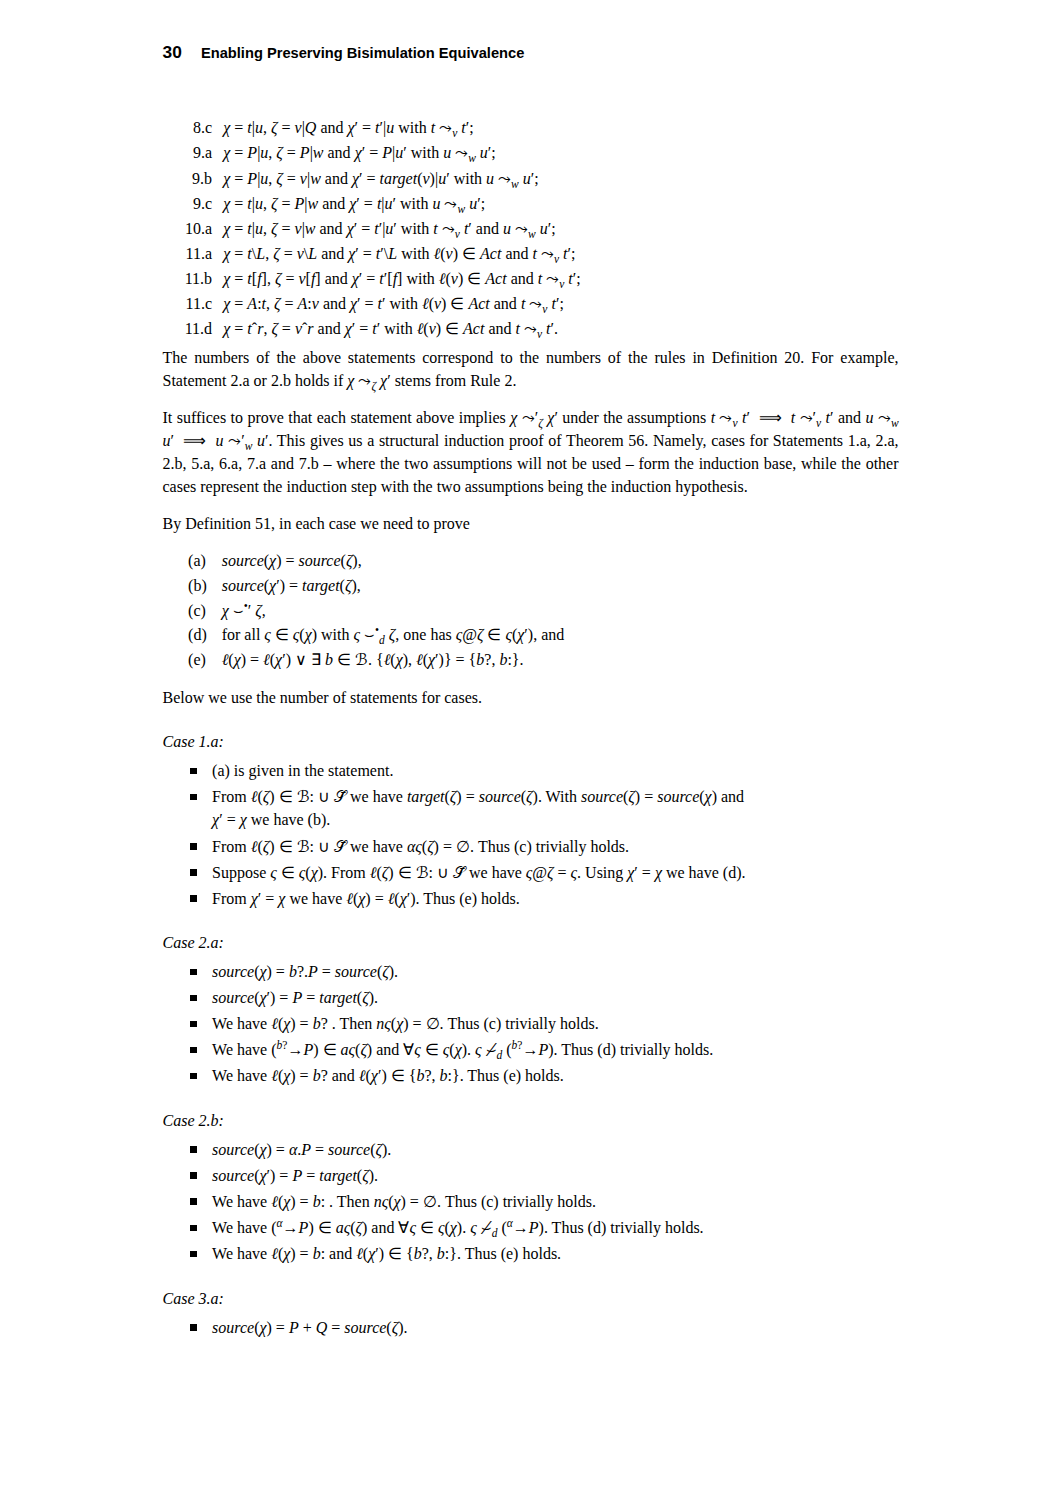30 Enabling Preserving Bisimulation Equivalence
8.c χ = t|u, ζ = v|Q and χ′ = t′|u with t ⤳v t′;
9.a χ = P|u, ζ = P|w and χ′ = P|u′ with u ⤳w u′;
9.b χ = P|u, ζ = v|w and χ′ = target(v)|u′ with u ⤳w u′;
9.c χ = t|u, ζ = P|w and χ′ = t|u′ with u ⤳w u′;
10.a χ = t|u, ζ = v|w and χ′ = t′|u′ with t ⤳v t′ and u ⤳w u′;
11.a χ = t\L, ζ = v\L and χ′ = t′\L with ℓ(v) ∈ Act and t ⤳v t′;
11.b χ = t[f], ζ = v[f] and χ′ = t′[f] with ℓ(v) ∈ Act and t ⤳v t′;
11.c χ = A:t, ζ = A:v and χ′ = t′ with ℓ(v) ∈ Act and t ⤳v t′;
11.d χ = tˆr, ζ = vˆr and χ′ = t′ with ℓ(v) ∈ Act and t ⤳v t′.
The numbers of the above statements correspond to the numbers of the rules in Definition 20. For example, Statement 2.a or 2.b holds if χ ⤳ζ χ′ stems from Rule 2.
It suffices to prove that each statement above implies χ ⤳′ζ χ′ under the assumptions t ⤳v t′ ⟹ t ⤳′v t′ and u ⤳w u′ ⟹ u ⤳′w u′. This gives us a structural induction proof of Theorem 56. Namely, cases for Statements 1.a, 2.a, 2.b, 5.a, 6.a, 7.a and 7.b – where the two assumptions will not be used – form the induction base, while the other cases represent the induction step with the two assumptions being the induction hypothesis.
By Definition 51, in each case we need to prove
(a) source(χ) = source(ζ),
(b) source(χ′) = target(ζ),
(c) χ ⌣•′ ζ,
(d) for all ς ∈ ς(χ) with ς ⌣•d ζ, one has ς@ζ ∈ ς(χ′), and
(e) ℓ(χ) = ℓ(χ′) ∨ ∃ b ∈ ℬ. {ℓ(χ), ℓ(χ′)} = {b?, b:}.
Below we use the number of statements for cases.
Case 1.a:
(a) is given in the statement.
From ℓ(ζ) ∈ ℬ: ∪ 𝒮̄ we have target(ζ) = source(ζ). With source(ζ) = source(χ) and χ′ = χ we have (b).
From ℓ(ζ) ∈ ℬ: ∪ 𝒮̄ we have ας(ζ) = ∅. Thus (c) trivially holds.
Suppose ς ∈ ς(χ). From ℓ(ζ) ∈ ℬ: ∪ 𝒮̄ we have ς@ζ = ς. Using χ′ = χ we have (d).
From χ′ = χ we have ℓ(χ) = ℓ(χ′). Thus (e) holds.
Case 2.a:
source(χ) = b?.P = source(ζ).
source(χ′) = P = target(ζ).
We have ℓ(χ) = b? . Then nς(χ) = ∅. Thus (c) trivially holds.
We have (b?→P) ∈ aς(ζ) and ∀ς ∈ ς(χ). ς ⌣̸d (b?→P). Thus (d) trivially holds.
We have ℓ(χ) = b? and ℓ(χ′) ∈ {b?, b:}. Thus (e) holds.
Case 2.b:
source(χ) = α.P = source(ζ).
source(χ′) = P = target(ζ).
We have ℓ(χ) = b: . Then nς(χ) = ∅. Thus (c) trivially holds.
We have (α→P) ∈ aς(ζ) and ∀ς ∈ ς(χ). ς ⌣̸d (α→P). Thus (d) trivially holds.
We have ℓ(χ) = b: and ℓ(χ′) ∈ {b?, b:}. Thus (e) holds.
Case 3.a:
source(χ) = P + Q = source(ζ).